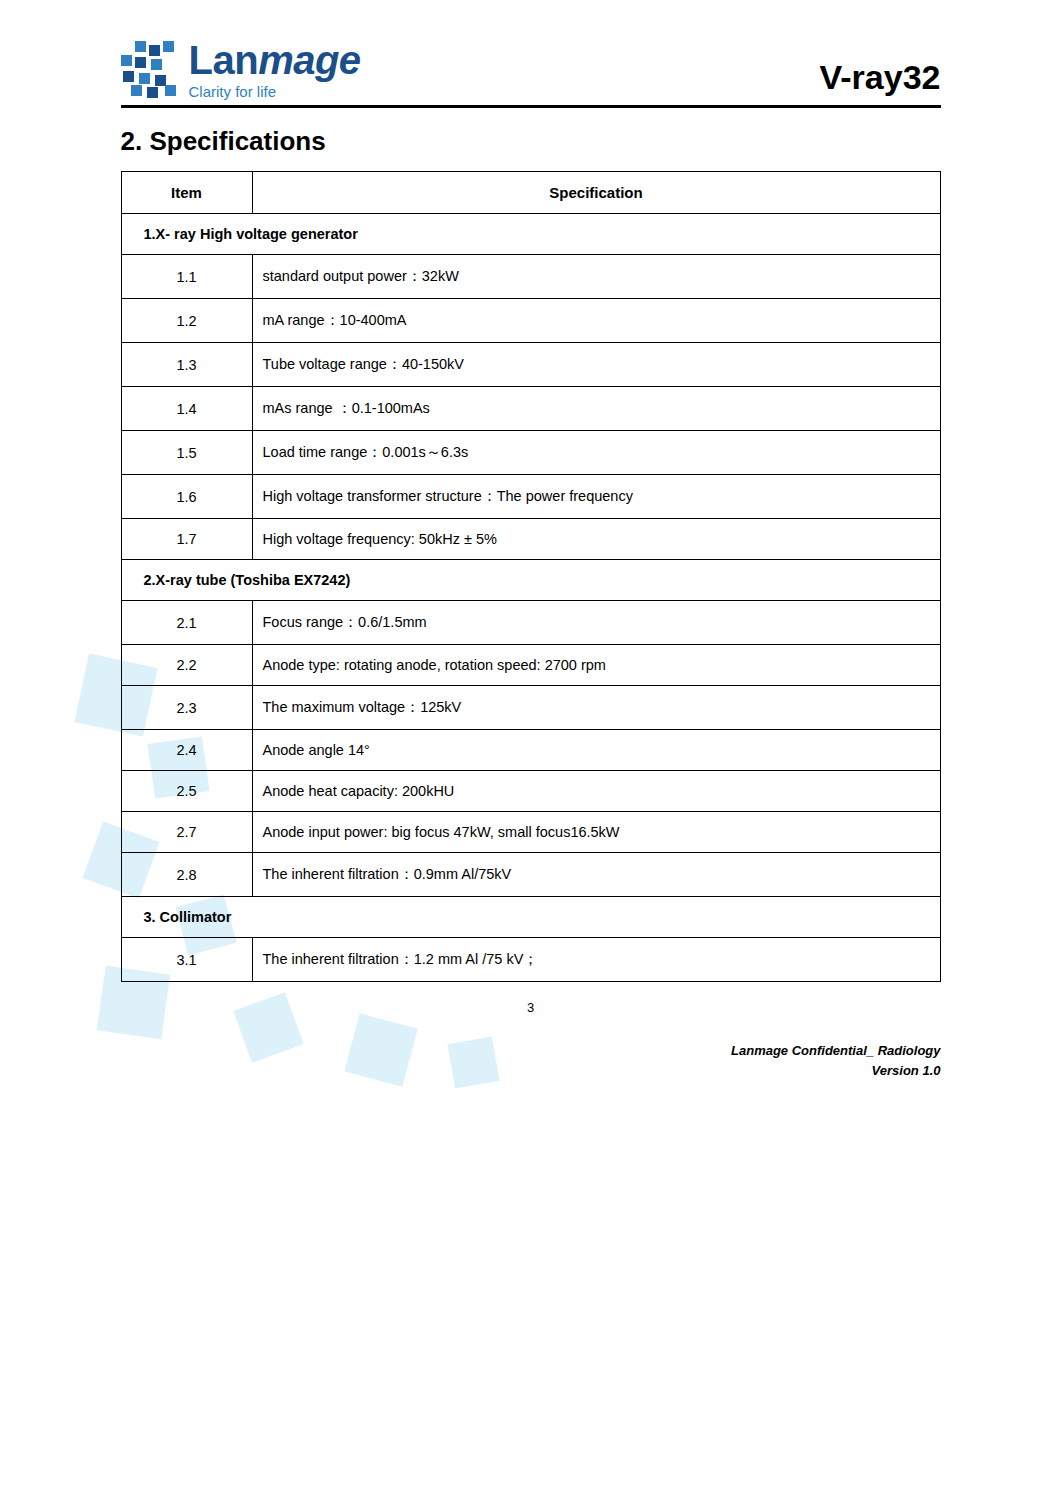Lanmage
Clarity for life
V-ray32
2. Specifications
| Item | Specification |
| --- | --- |
| 1.X- ray High voltage generator |
| 1.1 | standard output power：32kW |
| 1.2 | mA range：10-400mA |
| 1.3 | Tube voltage range：40-150kV |
| 1.4 | mAs range ：0.1-100mAs |
| 1.5 | Load time range：0.001s～6.3s |
| 1.6 | High voltage transformer structure：The power frequency |
| 1.7 | High voltage frequency: 50kHz ± 5% |
| 2.X-ray tube (Toshiba EX7242) |
| 2.1 | Focus range：0.6/1.5mm |
| 2.2 | Anode type: rotating anode, rotation speed: 2700 rpm |
| 2.3 | The maximum voltage：125kV |
| 2.4 | Anode angle 14° |
| 2.5 | Anode heat capacity: 200kHU |
| 2.7 | Anode input power: big focus 47kW, small focus16.5kW |
| 2.8 | The inherent filtration：0.9mm Al/75kV |
| 3. Collimator |
| 3.1 | The inherent filtration：1.2 mm Al /75 kV； |
3
Lanmage Confidential_ Radiology
Version 1.0